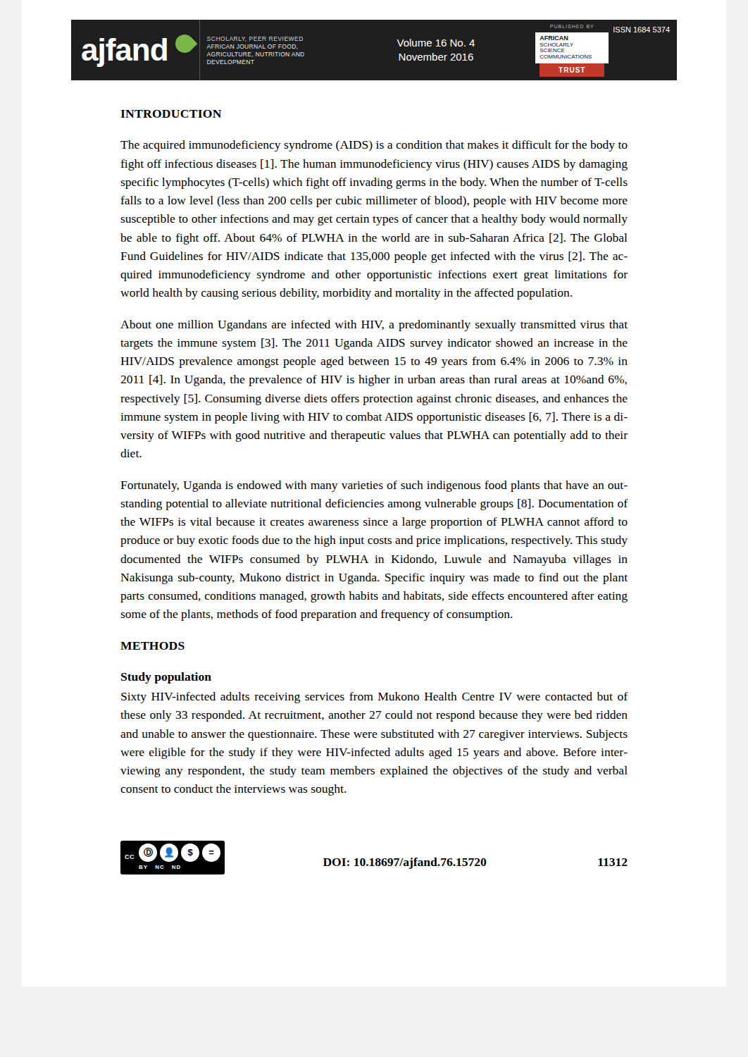aj fand
Scholarly, Peer Reviewed
African Journal of Food, Agriculture, Nutrition and Development
Volume 16 No. 4
November 2016
Published by
AFRICANSCHOLARLY
SCIENCE
COMMUNICATIONS
TRUST
ISSN 1684 5374
INTRODUCTION
The acquired immunodeficiency syndrome (AIDS) is a condition that makes it difficult for the body to fight off infectious diseases [1]. The human immunodeficiency virus (HIV) causes AIDS by damaging specific lymphocytes (T-cells) which fight off invading germs in the body. When the number of T-cells falls to a low level (less than 200 cells per cubic millimeter of blood), people with HIV become more susceptible to other infections and may get certain types of cancer that a healthy body would normally be able to fight off. About 64% of PLWHA in the world are in sub-Saharan Africa [2]. The Global Fund Guidelines for HIV/AIDS indicate that 135,000 people get infected with the virus [2]. The acquired immunodeficiency syndrome and other opportunistic infections exert great limitations for world health by causing serious debility, morbidity and mortality in the affected population.
About one million Ugandans are infected with HIV, a predominantly sexually transmitted virus that targets the immune system [3]. The 2011 Uganda AIDS survey indicator showed an increase in the HIV/AIDS prevalence amongst people aged between 15 to 49 years from 6.4% in 2006 to 7.3% in 2011 [4]. In Uganda, the prevalence of HIV is higher in urban areas than rural areas at 10%and 6%, respectively [5]. Consuming diverse diets offers protection against chronic diseases, and enhances the immune system in people living with HIV to combat AIDS opportunistic diseases [6, 7]. There is a diversity of WIFPs with good nutritive and therapeutic values that PLWHA can potentially add to their diet.
Fortunately, Uganda is endowed with many varieties of such indigenous food plants that have an outstanding potential to alleviate nutritional deficiencies among vulnerable groups [8]. Documentation of the WIFPs is vital because it creates awareness since a large proportion of PLWHA cannot afford to produce or buy exotic foods due to the high input costs and price implications, respectively. This study documented the WIFPs consumed by PLWHA in Kidondo, Luwule and Namayuba villages in Nakisunga sub-county, Mukono district in Uganda. Specific inquiry was made to find out the plant parts consumed, conditions managed, growth habits and habitats, side effects encountered after eating some of the plants, methods of food preparation and frequency of consumption.
METHODS
Study population
Sixty HIV-infected adults receiving services from Mukono Health Centre IV were contacted but of these only 33 responded. At recruitment, another 27 could not respond because they were bed ridden and unable to answer the questionnaire. These were substituted with 27 caregiver interviews. Subjects were eligible for the study if they were HIV-infected adults aged 15 years and above. Before interviewing any respondent, the study team members explained the objectives of the study and verbal consent to conduct the interviews was sought.
CC
Ⓓ
👤
$
=
BY NC ND
DOI: 10.18697/ajfand.76.15720
11312